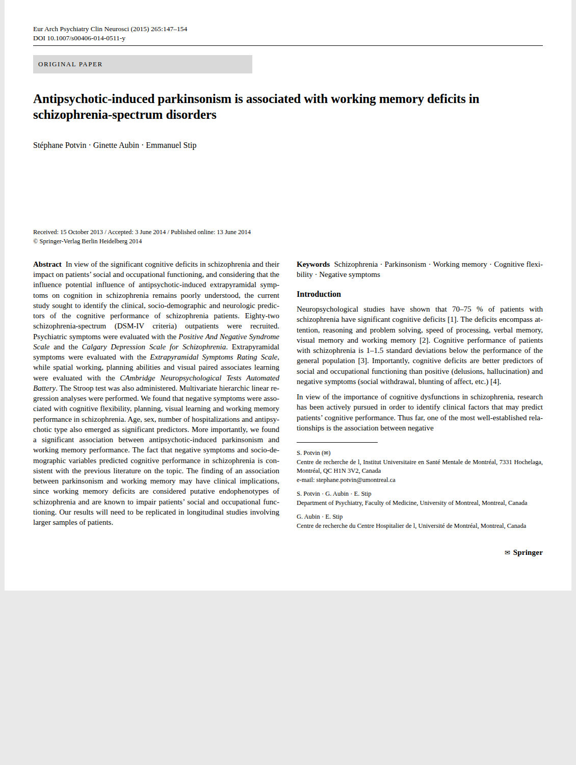Eur Arch Psychiatry Clin Neurosci (2015) 265:147–154
DOI 10.1007/s00406-014-0511-y
ORIGINAL PAPER
Antipsychotic-induced parkinsonism is associated with working memory deficits in schizophrenia-spectrum disorders
Stéphane Potvin · Ginette Aubin · Emmanuel Stip
Received: 15 October 2013 / Accepted: 3 June 2014 / Published online: 13 June 2014
© Springer-Verlag Berlin Heidelberg 2014
Abstract In view of the significant cognitive deficits in schizophrenia and their impact on patients’ social and occupational functioning, and considering that the influence potential influence of antipsychotic-induced extrapyramidal symptoms on cognition in schizophrenia remains poorly understood, the current study sought to identify the clinical, socio-demographic and neurologic predictors of the cognitive performance of schizophrenia patients. Eighty-two schizophrenia-spectrum (DSM-IV criteria) outpatients were recruited. Psychiatric symptoms were evaluated with the Positive And Negative Syndrome Scale and the Calgary Depression Scale for Schizophrenia. Extrapyramidal symptoms were evaluated with the Extrapyramidal Symptoms Rating Scale, while spatial working, planning abilities and visual paired associates learning were evaluated with the CAmbridge Neuropsychological Tests Automated Battery. The Stroop test was also administered. Multivariate hierarchic linear regression analyses were performed. We found that negative symptoms were associated with cognitive flexibility, planning, visual learning and working memory performance in schizophrenia. Age, sex, number of hospitalizations and antipsychotic type also emerged as significant predictors. More importantly, we found a significant association between antipsychotic-induced parkinsonism and working memory performance. The fact that negative symptoms and socio-demographic variables predicted cognitive performance in schizophrenia is consistent with the previous literature on the topic. The finding of an association between parkinsonism and working memory may have clinical implications, since working memory deficits are considered putative endophenotypes of schizophrenia and are known to impair patients’ social and occupational functioning. Our results will need to be replicated in longitudinal studies involving larger samples of patients.
Keywords Schizophrenia · Parkinsonism · Working memory · Cognitive flexibility · Negative symptoms
Introduction
Neuropsychological studies have shown that 70–75 % of patients with schizophrenia have significant cognitive deficits [1]. The deficits encompass attention, reasoning and problem solving, speed of processing, verbal memory, visual memory and working memory [2]. Cognitive performance of patients with schizophrenia is 1–1.5 standard deviations below the performance of the general population [3]. Importantly, cognitive deficits are better predictors of social and occupational functioning than positive (delusions, hallucination) and negative symptoms (social withdrawal, blunting of affect, etc.) [4].
In view of the importance of cognitive dysfunctions in schizophrenia, research has been actively pursued in order to identify clinical factors that may predict patients’ cognitive performance. Thus far, one of the most well-established relationships is the association between negative
S. Potvin (✉)
Centre de recherche de l, Institut Universitaire en Santé Mentale de Montréal, 7331 Hochelaga, Montréal, QC H1N 3V2, Canada
e-mail: stephane.potvin@umontreal.ca
S. Potvin · G. Aubin · E. Stip
Department of Psychiatry, Faculty of Medicine, University of Montreal, Montreal, Canada
G. Aubin · E. Stip
Centre de recherche du Centre Hospitalier de l, Université de Montréal, Montreal, Canada
Springer